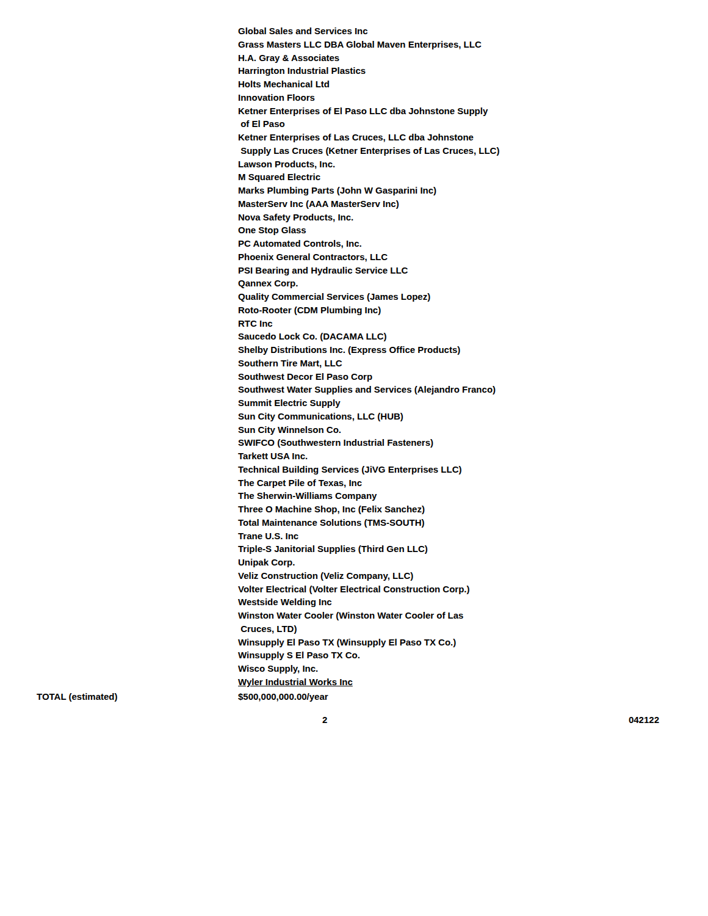Global Sales and Services Inc
Grass Masters LLC DBA Global Maven Enterprises, LLC
H.A. Gray & Associates
Harrington Industrial Plastics
Holts Mechanical Ltd
Innovation Floors
Ketner Enterprises of El Paso LLC dba Johnstone Supply
of El Paso
Ketner Enterprises of Las Cruces, LLC dba Johnstone
Supply Las Cruces (Ketner Enterprises of Las Cruces, LLC)
Lawson Products, Inc.
M Squared Electric
Marks Plumbing Parts (John W Gasparini Inc)
MasterServ Inc (AAA MasterServ Inc)
Nova Safety Products, Inc.
One Stop Glass
PC Automated Controls, Inc.
Phoenix General Contractors, LLC
PSI Bearing and Hydraulic Service LLC
Qannex Corp.
Quality Commercial Services (James Lopez)
Roto-Rooter (CDM Plumbing Inc)
RTC Inc
Saucedo Lock Co. (DACAMA LLC)
Shelby Distributions Inc. (Express Office Products)
Southern Tire Mart, LLC
Southwest Decor El Paso Corp
Southwest Water Supplies and Services (Alejandro Franco)
Summit Electric Supply
Sun City Communications, LLC (HUB)
Sun City Winnelson Co.
SWIFCO (Southwestern Industrial Fasteners)
Tarkett USA Inc.
Technical Building Services (JiVG Enterprises LLC)
The Carpet Pile of Texas, Inc
The Sherwin-Williams Company
Three O Machine Shop, Inc (Felix Sanchez)
Total Maintenance Solutions (TMS-SOUTH)
Trane U.S. Inc
Triple-S Janitorial Supplies (Third Gen LLC)
Unipak Corp.
Veliz Construction (Veliz Company, LLC)
Volter Electrical (Volter Electrical Construction Corp.)
Westside Welding Inc
Winston Water Cooler (Winston Water Cooler of Las
Cruces, LTD)
Winsupply El Paso TX (Winsupply El Paso TX Co.)
Winsupply S El Paso TX Co.
Wisco Supply, Inc.
Wyler Industrial Works Inc
TOTAL (estimated) $500,000,000.00/year
2 042122